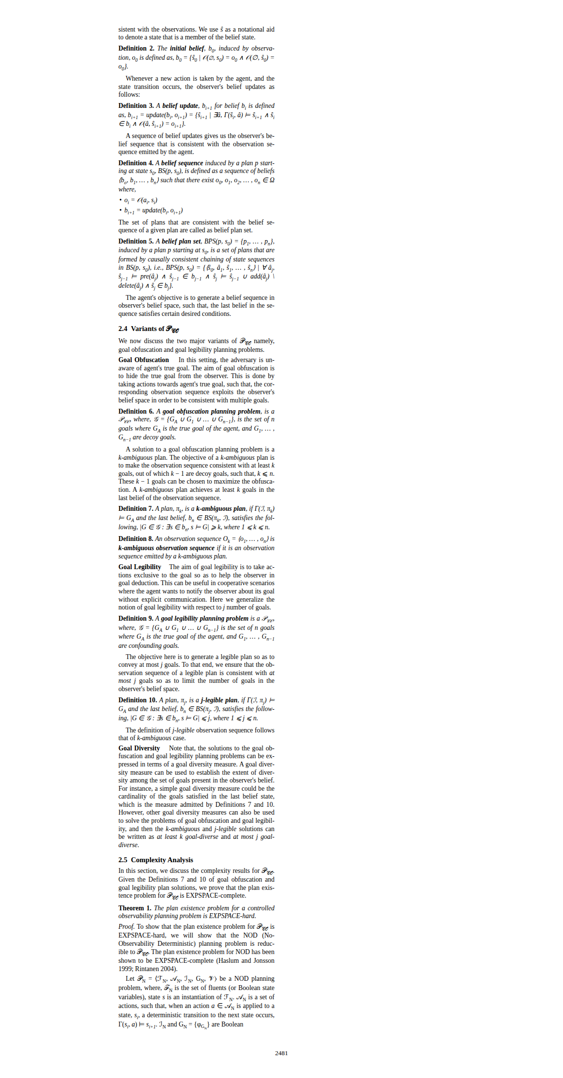sistent with the observations. We use ŝ as a notational aid to denote a state that is a member of the belief state.
Definition 2. The initial belief, b0, induced by observation, o0 is defined as, b0 = {ŝ0 | 𝒪(∅, s0) = o0 ∧ 𝒪(∅, ŝ0) = o0}.
Whenever a new action is taken by the agent, and the state transition occurs, the observer's belief updates as follows:
Definition 3. A belief update, bi+1 for belief bi is defined as, bi+1 = update(bi, oi+1) = {ŝi+1 | ∃â, Γ(ŝi, â) ⊨ ŝi+1 ∧ ŝi ∈ bi ∧ 𝒪(â, ŝi+1) = oi+1}.
A sequence of belief updates gives us the observer's belief sequence that is consistent with the observation sequence emitted by the agent.
Definition 4. A belief sequence induced by a plan p starting at state s0, BS(p, s0), is defined as a sequence of beliefs ⟨bo, b1, … , bn⟩ such that there exist o0, o1, o2, … , on ∈ Ω where,
oi = 𝒪(ai, si)
bi+1 = update(bi, oi+1)
The set of plans that are consistent with the belief sequence of a given plan are called as belief plan set.
Definition 5. A belief plan set, BPS(p, s0) = {p1, … , pn}, induced by a plan p starting at s0, is a set of plans that are formed by causally consistent chaining of state sequences in BS(p, s0), i.e., BPS(p, s0) = {⟨ŝ0, â1, ŝ1, … , ŝn⟩ | ∀ âj, ŝj−1 ⊨ pre(âj) ∧ ŝj−1 ∈ bj−1 ∧ ŝj ⊨ ŝj−1 ∪ add(âj) \ delete(âj) ∧ ŝj ∈ bj}.
The agent's objective is to generate a belief sequence in observer's belief space, such that, the last belief in the sequence satisfies certain desired conditions.
2.4 Variants of 𝒫𝒞𝒪
We now discuss the two major variants of 𝒫𝒞𝒪 namely, goal obfuscation and goal legibility planning problems.
Goal Obfuscation In this setting, the adversary is unaware of agent's true goal. The aim of goal obfuscation is to hide the true goal from the observer. This is done by taking actions towards agent's true goal, such that, the corresponding observation sequence exploits the observer's belief space in order to be consistent with multiple goals.
Definition 6. A goal obfuscation planning problem, is a 𝒫𝒞𝒪, where, 𝒢 = {GA ∪ G1 ∪ … ∪ Gn−1}, is the set of n goals where GA is the true goal of the agent, and G1, … , Gn−1 are decoy goals.
A solution to a goal obfuscation planning problem is a k-ambiguous plan. The objective of a k-ambiguous plan is to make the observation sequence consistent with at least k goals, out of which k − 1 are decoy goals, such that, k ⩽ n. These k − 1 goals can be chosen to maximize the obfuscation. A k-ambiguous plan achieves at least k goals in the last belief of the observation sequence.
Definition 7. A plan, πk, is a k-ambiguous plan, if Γ(ℐ, πk) ⊨ GA and the last belief, bn ∈ BS(πk, ℐ), satisfies the following, |G ∈ 𝒢 : ∃s ∈ bn, s ⊨ G| ⩾ k, where 1 ⩽ k ⩽ n.
Definition 8. An observation sequence Ok = ⟨o1, … , on⟩ is k-ambiguous observation sequence if it is an observation sequence emitted by a k-ambiguous plan.
Goal Legibility The aim of goal legibility is to take actions exclusive to the goal so as to help the observer in goal deduction. This can be useful in cooperative scenarios where the agent wants to notify the observer about its goal without explicit communication. Here we generalize the notion of goal legibility with respect to j number of goals.
Definition 9. A goal legibility planning problem is a 𝒫𝒞𝒪, where, 𝒢 = {GA ∪ G1 ∪ … ∪ Gn−1} is the set of n goals where GA is the true goal of the agent, and G1, … , Gn−1 are confounding goals.
The objective here is to generate a legible plan so as to convey at most j goals. To that end, we ensure that the observation sequence of a legible plan is consistent with at most j goals so as to limit the number of goals in the observer's belief space.
Definition 10. A plan, πj, is a j-legible plan, if Γ(ℐ, πj) ⊨ GA and the last belief, bn ∈ BS(πj, ℐ), satisfies the following, |G ∈ 𝒢 : ∃s ∈ bn, s ⊨ G| ⩽ j, where 1 ⩽ j ⩽ n.
The definition of j-legible observation sequence follows that of k-ambiguous case.
Goal Diversity Note that, the solutions to the goal obfuscation and goal legibility planning problems can be expressed in terms of a goal diversity measure. A goal diversity measure can be used to establish the extent of diversity among the set of goals present in the observer's belief. For instance, a simple goal diversity measure could be the cardinality of the goals satisfied in the last belief state, which is the measure admitted by Definitions 7 and 10. However, other goal diversity measures can also be used to solve the problems of goal obfuscation and goal legibility, and then the k-ambiguous and j-legible solutions can be written as at least k goal-diverse and at most j goal-diverse.
2.5 Complexity Analysis
In this section, we discuss the complexity results for 𝒫𝒞𝒪. Given the Definitions 7 and 10 of goal obfuscation and goal legibility plan solutions, we prove that the plan existence problem for 𝒫𝒞𝒪 is EXPSPACE-complete.
Theorem 1. The plan existence problem for a controlled observability planning problem is EXPSPACE-hard.
Proof. To show that the plan existence problem for 𝒫𝒞𝒪 is EXPSPACE-hard, we will show that the NOD (No-Observability Deterministic) planning problem is reducible to 𝒫𝒞𝒪. The plan existence problem for NOD has been shown to be EXPSPACE-complete (Haslum and Jonsson 1999; Rintanen 2004).
Let 𝒫N = ⟨ℱN, 𝒜N, ℐN, GN, 𝒱⟩ be a NOD planning problem, where, ℱN is the set of fluents (or Boolean state variables), state s is an instantiation of ℱN. 𝒜N is a set of actions, such that, when an action a ∈ 𝒜N is applied to a state, si, a deterministic transition to the next state occurs, Γ(si, a) ⊨ si+1. ℐN and GN = {φGN} are Boolean
2481